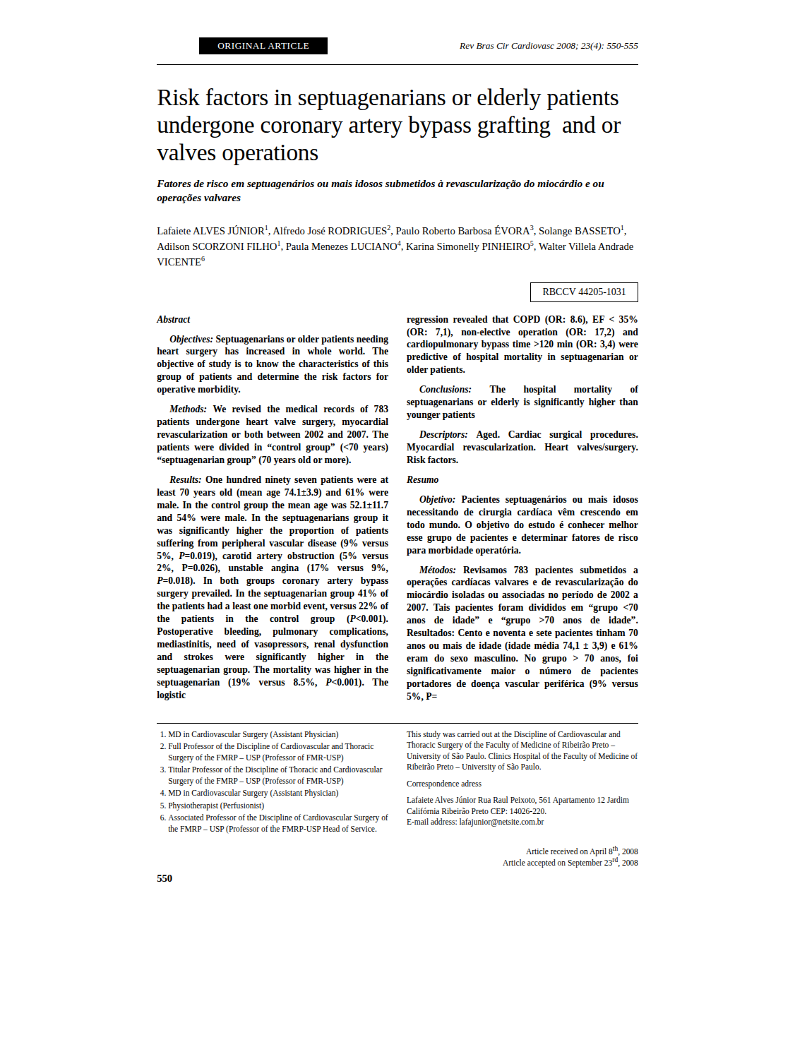ORIGINAL ARTICLE
Rev Bras Cir Cardiovasc 2008; 23(4): 550-555
Risk factors in septuagenarians or elderly patients undergone coronary artery bypass grafting and or valves operations
Fatores de risco em septuagenários ou mais idosos submetidos à revascularização do miocárdio e ou operações valvares
Lafaiete ALVES JÚNIOR1, Alfredo José RODRIGUES2, Paulo Roberto Barbosa ÉVORA3, Solange BASSETO1, Adilson SCORZONI FILHO1, Paula Menezes LUCIANO4, Karina Simonelly PINHEIRO5, Walter Villela Andrade VICENTE6
RBCCV 44205-1031
Abstract
Objectives: Septuagenarians or older patients needing heart surgery has increased in whole world. The objective of study is to know the characteristics of this group of patients and determine the risk factors for operative morbidity.
Methods: We revised the medical records of 783 patients undergone heart valve surgery, myocardial revascularization or both between 2002 and 2007. The patients were divided in “control group” (<70 years) “septuagenarian group” (70 years old or more).
Results: One hundred ninety seven patients were at least 70 years old (mean age 74.1±3.9) and 61% were male. In the control group the mean age was 52.1±11.7 and 54% were male. In the septuagenarians group it was significantly higher the proportion of patients suffering from peripheral vascular disease (9% versus 5%, P=0.019), carotid artery obstruction (5% versus 2%, P=0.026), unstable angina (17% versus 9%, P=0.018). In both groups coronary artery bypass surgery prevailed. In the septuagenarian group 41% of the patients had a least one morbid event, versus 22% of the patients in the control group (P<0.001). Postoperative bleeding, pulmonary complications, mediastinitis, need of vasopressors, renal dysfunction and strokes were significantly higher in the septuagenarian group. The mortality was higher in the septuagenarian (19% versus 8.5%, P<0.001). The logistic
regression revealed that COPD (OR: 8.6), EF < 35% (OR: 7,1), non-elective operation (OR: 17,2) and cardiopulmonary bypass time >120 min (OR: 3,4) were predictive of hospital mortality in septuagenarian or older patients.
Conclusions: The hospital mortality of septuagenarians or elderly is significantly higher than younger patients
Descriptors: Aged. Cardiac surgical procedures. Myocardial revascularization. Heart valves/surgery. Risk factors.
Resumo
Objetivo: Pacientes septuagenários ou mais idosos necessitando de cirurgia cardíaca vêm crescendo em todo mundo. O objetivo do estudo é conhecer melhor esse grupo de pacientes e determinar fatores de risco para morbidade operatória.
Métodos: Revisamos 783 pacientes submetidos a operações cardíacas valvares e de revascularização do miocárdio isoladas ou associadas no período de 2002 a 2007. Tais pacientes foram divididos em “grupo <70 anos de idade” e “grupo >70 anos de idade”. Resultados: Cento e noventa e sete pacientes tinham 70 anos ou mais de idade (idade média 74,1 ± 3,9) e 61% eram do sexo masculino. No grupo > 70 anos, foi significativamente maior o número de pacientes portadores de doença vascular periférica (9% versus 5%, P=
MD in Cardiovascular Surgery (Assistant Physician)
Full Professor of the Discipline of Cardiovascular and Thoracic Surgery of the FMRP – USP (Professor of FMR-USP)
Titular Professor of the Discipline of Thoracic and Cardiovascular Surgery of the FMRP – USP (Professor of FMR-USP)
MD in Cardiovascular Surgery (Assistant Physician)
Physiotherapist (Perfusionist)
Associated Professor of the Discipline of Cardiovascular Surgery of the FMRP – USP (Professor of the FMRP-USP Head of Service.
This study was carried out at the Discipline of Cardiovascular and Thoracic Surgery of the Faculty of Medicine of Ribeirão Preto – University of São Paulo. Clinics Hospital of the Faculty of Medicine of Ribeirão Preto – University of São Paulo.
Correspondence adress
Lafaiete Alves Júnior Rua Raul Peixoto, 561 Apartamento 12 Jardim Califórnia Ribeirão Preto CEP: 14026-220.
E-mail address: lafajunior@netsite.com.br
Article received on April 8th, 2008
Article accepted on September 23rd, 2008
550